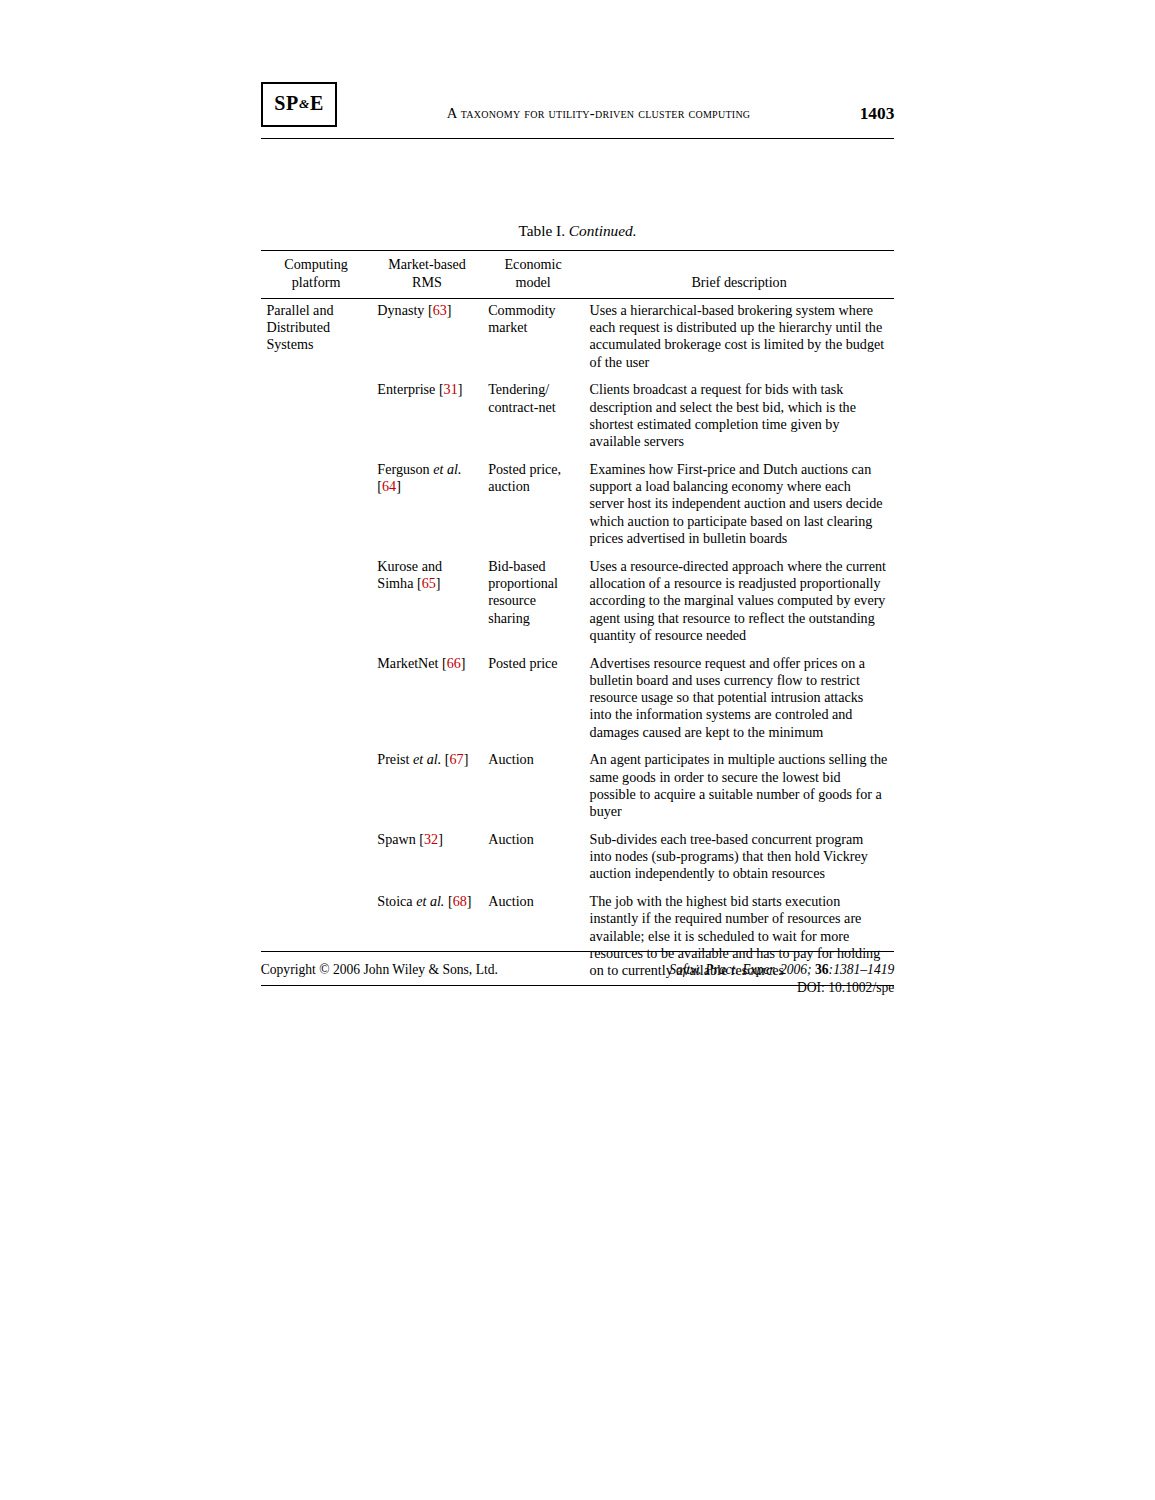SP&E
A taxonomy for utility-driven cluster computing
1403
Table I. Continued.
| Computing platform | Market-based RMS | Economic model | Brief description |
| --- | --- | --- | --- |
| Parallel and Distributed Systems | Dynasty [ 63 ] | Commodity market | Uses a hierarchical-based brokering system where each request is distributed up the hierarchy until the accumulated brokerage cost is limited by the budget of the user |
| | Enterprise [ 31 ] | Tendering/ contract-net | Clients broadcast a request for bids with task description and select the best bid, which is the shortest estimated completion time given by available servers |
| | Ferguson et al. [ 64 ] | Posted price, auction | Examines how First-price and Dutch auctions can support a load balancing economy where each server host its independent auction and users decide which auction to participate based on last clearing prices advertised in bulletin boards |
| | Kurose and Simha [ 65 ] | Bid-based proportional resource sharing | Uses a resource-directed approach where the current allocation of a resource is readjusted proportionally according to the marginal values computed by every agent using that resource to reflect the outstanding quantity of resource needed |
| | MarketNet [ 66 ] | Posted price | Advertises resource request and offer prices on a bulletin board and uses currency flow to restrict resource usage so that potential intrusion attacks into the information systems are controled and damages caused are kept to the minimum |
| | Preist et al. [ 67 ] | Auction | An agent participates in multiple auctions selling the same goods in order to secure the lowest bid possible to acquire a suitable number of goods for a buyer |
| | Spawn [ 32 ] | Auction | Sub-divides each tree-based concurrent program into nodes (sub-programs) that then hold Vickrey auction independently to obtain resources |
| | Stoica et al. [ 68 ] | Auction | The job with the highest bid starts execution instantly if the required number of resources are available; else it is scheduled to wait for more resources to be available and has to pay for holding on to currently available resources |
Copyright © 2006 John Wiley & Sons, Ltd.
Softw. Pract. Exper. 2006; 36:1381–1419
DOI: 10.1002/spe